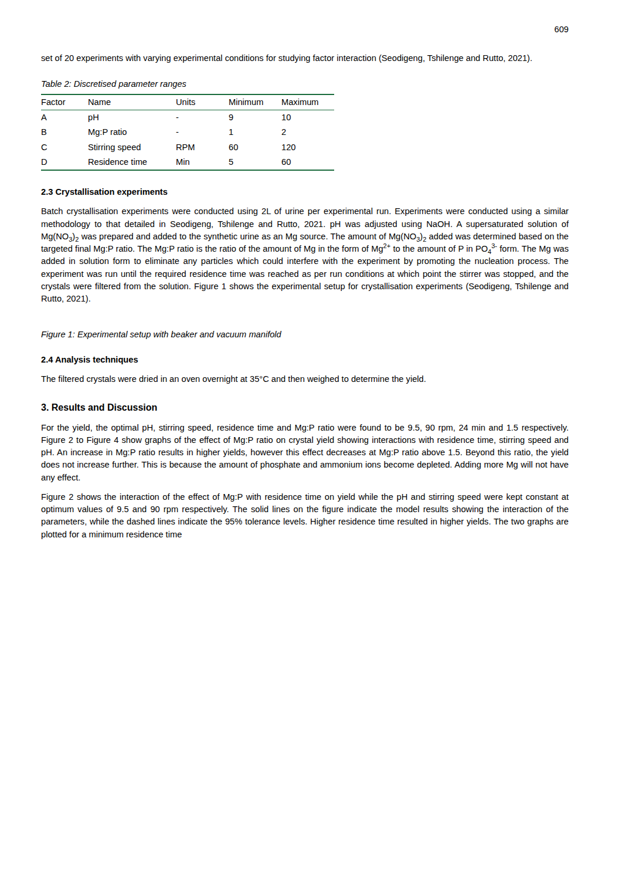609
set of 20 experiments with varying experimental conditions for studying factor interaction (Seodigeng, Tshilenge and Rutto, 2021).
Table 2: Discretised parameter ranges
| Factor | Name | Units | Minimum | Maximum |
| --- | --- | --- | --- | --- |
| A | pH | - | 9 | 10 |
| B | Mg:P ratio | - | 1 | 2 |
| C | Stirring speed | RPM | 60 | 120 |
| D | Residence time | Min | 5 | 60 |
2.3 Crystallisation experiments
Batch crystallisation experiments were conducted using 2L of urine per experimental run. Experiments were conducted using a similar methodology to that detailed in Seodigeng, Tshilenge and Rutto, 2021. pH was adjusted using NaOH. A supersaturated solution of Mg(NO3)2 was prepared and added to the synthetic urine as an Mg source. The amount of Mg(NO3)2 added was determined based on the targeted final Mg:P ratio. The Mg:P ratio is the ratio of the amount of Mg in the form of Mg2+ to the amount of P in PO43- form. The Mg was added in solution form to eliminate any particles which could interfere with the experiment by promoting the nucleation process. The experiment was run until the required residence time was reached as per run conditions at which point the stirrer was stopped, and the crystals were filtered from the solution. Figure 1 shows the experimental setup for crystallisation experiments (Seodigeng, Tshilenge and Rutto, 2021).
Figure 1: Experimental setup with beaker and vacuum manifold
2.4 Analysis techniques
The filtered crystals were dried in an oven overnight at 35°C and then weighed to determine the yield.
3. Results and Discussion
For the yield, the optimal pH, stirring speed, residence time and Mg:P ratio were found to be 9.5, 90 rpm, 24 min and 1.5 respectively. Figure 2 to Figure 4 show graphs of the effect of Mg:P ratio on crystal yield showing interactions with residence time, stirring speed and pH. An increase in Mg:P ratio results in higher yields, however this effect decreases at Mg:P ratio above 1.5. Beyond this ratio, the yield does not increase further. This is because the amount of phosphate and ammonium ions become depleted. Adding more Mg will not have any effect.
Figure 2 shows the interaction of the effect of Mg:P with residence time on yield while the pH and stirring speed were kept constant at optimum values of 9.5 and 90 rpm respectively. The solid lines on the figure indicate the model results showing the interaction of the parameters, while the dashed lines indicate the 95% tolerance levels. Higher residence time resulted in higher yields. The two graphs are plotted for a minimum residence time